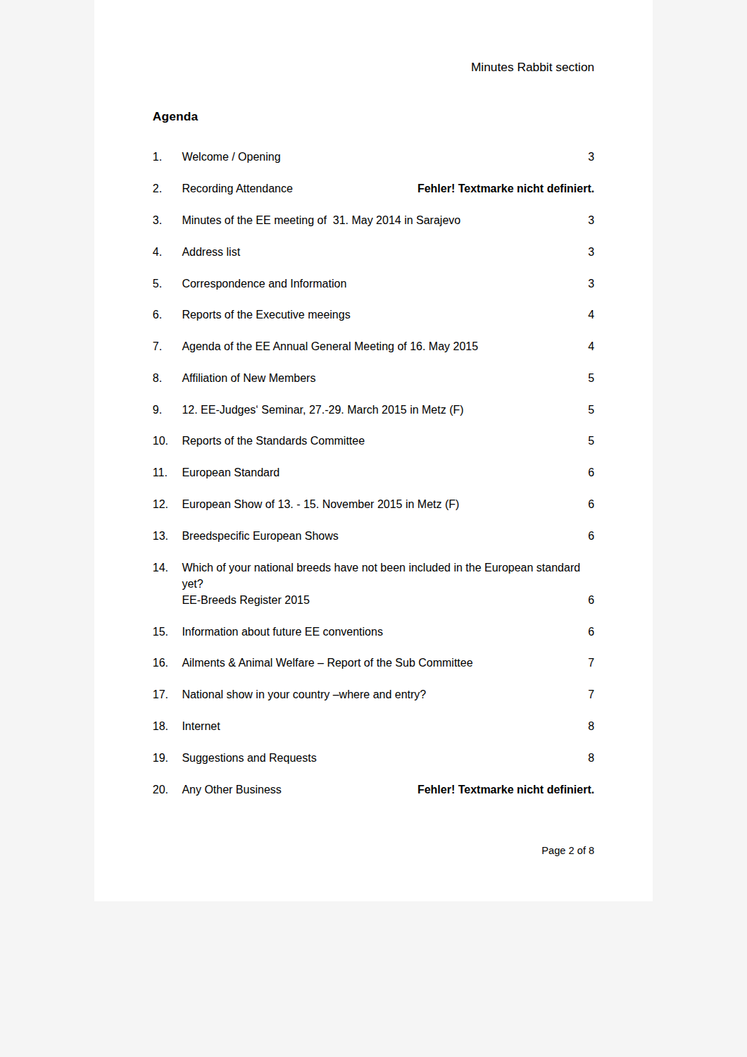Minutes Rabbit section
Agenda
1. Welcome / Opening 3
2. Recording Attendance Fehler! Textmarke nicht definiert.
3. Minutes of the EE meeting of 31. May 2014 in Sarajevo 3
4. Address list 3
5. Correspondence and Information 3
6. Reports of the Executive meeings 4
7. Agenda of the EE Annual General Meeting of 16. May 2015 4
8. Affiliation of New Members 5
9. 12. EE-Judges‘ Seminar, 27.-29. March 2015 in Metz (F) 5
10. Reports of the Standards Committee 5
11. European Standard 6
12. European Show of 13. - 15. November 2015 in Metz (F) 6
13. Breedspecific European Shows 6
14. Which of your national breeds have not been included in the European standard yet? EE-Breeds Register 2015 6
15. Information about future EE conventions 6
16. Ailments & Animal Welfare – Report of the Sub Committee 7
17. National show in your country –where and entry? 7
18. Internet 8
19. Suggestions and Requests 8
20. Any Other Business Fehler! Textmarke nicht definiert.
Page 2 of 8